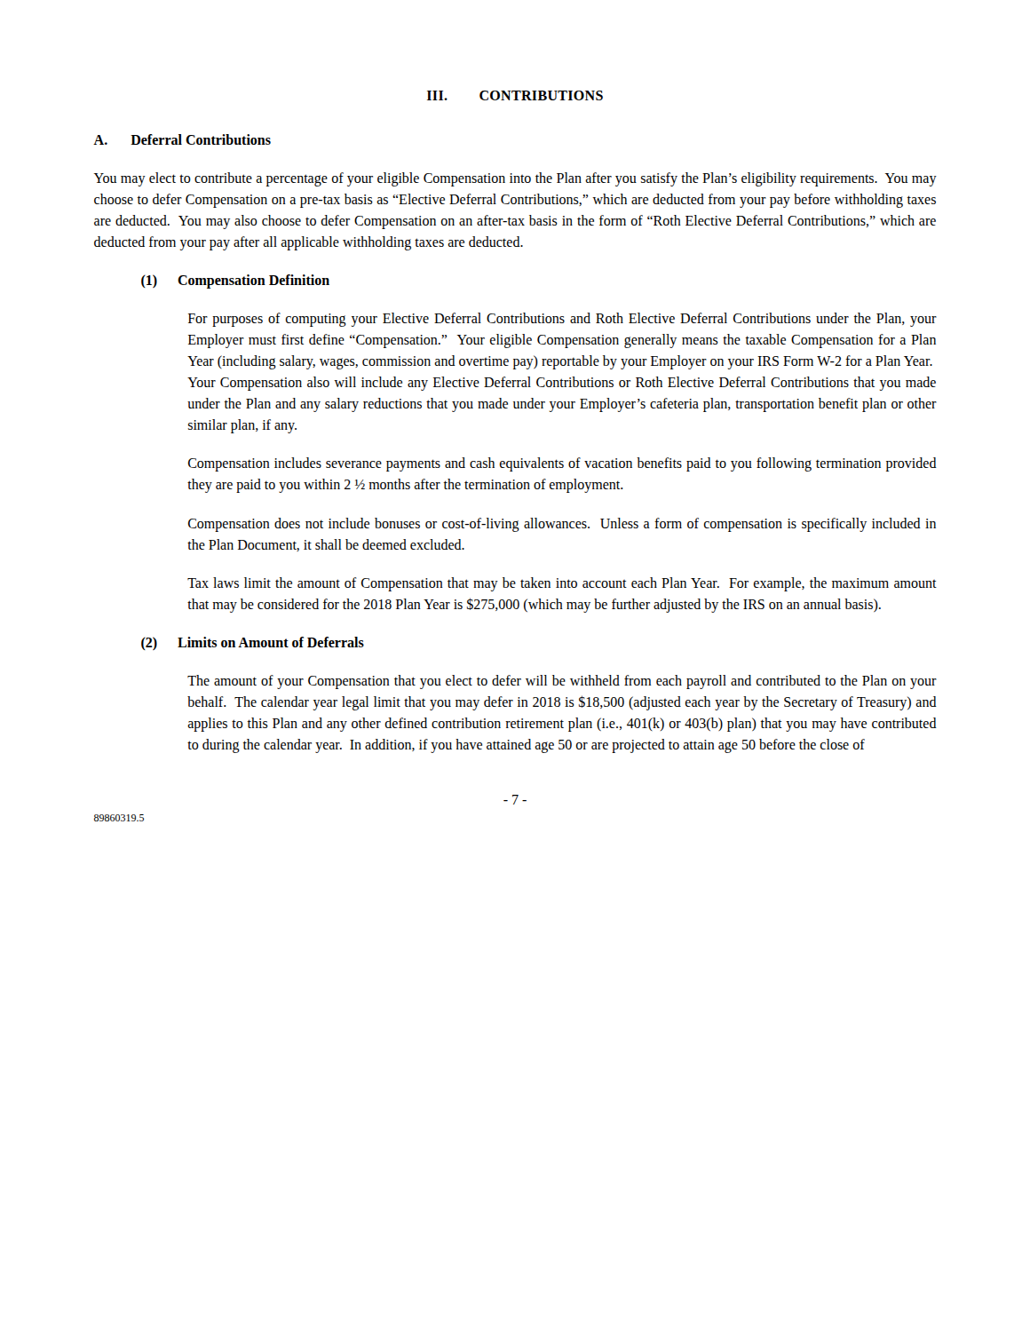III. CONTRIBUTIONS
A. Deferral Contributions
You may elect to contribute a percentage of your eligible Compensation into the Plan after you satisfy the Plan’s eligibility requirements. You may choose to defer Compensation on a pre-tax basis as “Elective Deferral Contributions,” which are deducted from your pay before withholding taxes are deducted. You may also choose to defer Compensation on an after-tax basis in the form of “Roth Elective Deferral Contributions,” which are deducted from your pay after all applicable withholding taxes are deducted.
(1) Compensation Definition
For purposes of computing your Elective Deferral Contributions and Roth Elective Deferral Contributions under the Plan, your Employer must first define “Compensation.” Your eligible Compensation generally means the taxable Compensation for a Plan Year (including salary, wages, commission and overtime pay) reportable by your Employer on your IRS Form W-2 for a Plan Year. Your Compensation also will include any Elective Deferral Contributions or Roth Elective Deferral Contributions that you made under the Plan and any salary reductions that you made under your Employer’s cafeteria plan, transportation benefit plan or other similar plan, if any.
Compensation includes severance payments and cash equivalents of vacation benefits paid to you following termination provided they are paid to you within 2 ½ months after the termination of employment.
Compensation does not include bonuses or cost-of-living allowances. Unless a form of compensation is specifically included in the Plan Document, it shall be deemed excluded.
Tax laws limit the amount of Compensation that may be taken into account each Plan Year. For example, the maximum amount that may be considered for the 2018 Plan Year is $275,000 (which may be further adjusted by the IRS on an annual basis).
(2) Limits on Amount of Deferrals
The amount of your Compensation that you elect to defer will be withheld from each payroll and contributed to the Plan on your behalf. The calendar year legal limit that you may defer in 2018 is $18,500 (adjusted each year by the Secretary of Treasury) and applies to this Plan and any other defined contribution retirement plan (i.e., 401(k) or 403(b) plan) that you may have contributed to during the calendar year. In addition, if you have attained age 50 or are projected to attain age 50 before the close of
- 7 -
89860319.5